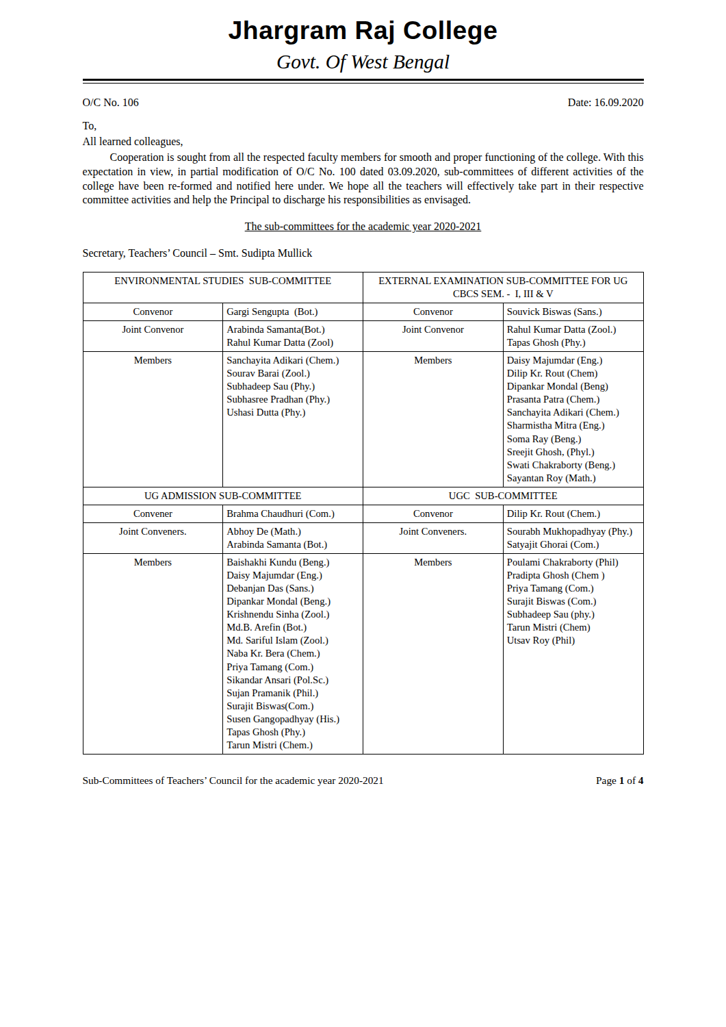Jhargram Raj College
Govt. Of West Bengal
O/C No. 106 Date: 16.09.2020
To,
All learned colleagues,
Cooperation is sought from all the respected faculty members for smooth and proper functioning of the college. With this expectation in view, in partial modification of O/C No. 100 dated 03.09.2020, sub-committees of different activities of the college have been re-formed and notified here under. We hope all the teachers will effectively take part in their respective committee activities and help the Principal to discharge his responsibilities as envisaged.
The sub-committees for the academic year 2020-2021
Secretary, Teachers’ Council – Smt. Sudipta Mullick
| ENVIRONMENTAL STUDIES SUB-COMMITTEE | EXTERNAL EXAMINATION SUB-COMMITTEE FOR UG CBCS SEM. - I, III & V |
| --- | --- |
| Convenor | Gargi Sengupta (Bot.) | Convenor | Souvick Biswas (Sans.) |
| Joint Convenor | Arabinda Samanta(Bot.) Rahul Kumar Datta (Zool) | Joint Convenor | Rahul Kumar Datta (Zool.) Tapas Ghosh (Phy.) |
| Members | Sanchayita Adikari (Chem.) Sourav Barai (Zool.) Subhadeep Sau (Phy.) Subhasree Pradhan (Phy.) Ushasi Dutta (Phy.) | Members | Daisy Majumdar (Eng.) Dilip Kr. Rout (Chem) Dipankar Mondal (Beng) Prasanta Patra (Chem.) Sanchayita Adikari (Chem.) Sharmistha Mitra (Eng.) Soma Ray (Beng.) Sreejit Ghosh, (Phyl.) Swati Chakraborty (Beng.) Sayantan Roy (Math.) |
| UG ADMISSION SUB-COMMITTEE | UGC SUB-COMMITTEE |
| Convener | Brahma Chaudhuri (Com.) | Convenor | Dilip Kr. Rout (Chem.) |
| Joint Conveners. | Abhoy De (Math.) Arabinda Samanta (Bot.) | Joint Conveners. | Sourabh Mukhopadhyay (Phy.) Satyajit Ghorai (Com.) |
| Members | Baishakhi Kundu (Beng.) Daisy Majumdar (Eng.) Debanjan Das (Sans.) Dipankar Mondal (Beng.) Krishnendu Sinha (Zool.) Md.B. Arefin (Bot.) Md. Sariful Islam (Zool.) Naba Kr. Bera (Chem.) Priya Tamang (Com.) Sikandar Ansari (Pol.Sc.) Sujan Pramanik (Phil.) Surajit Biswas(Com.) Susen Gangopadhyay (His.) Tapas Ghosh (Phy.) Tarun Mistri (Chem.) | Members | Poulami Chakraborty (Phil) Pradipta Ghosh (Chem ) Priya Tamang (Com.) Surajit Biswas (Com.) Subhadeep Sau (phy.) Tarun Mistri (Chem) Utsav Roy (Phil) |
Sub-Committees of Teachers’ Council for the academic year 2020-2021 Page 1 of 4